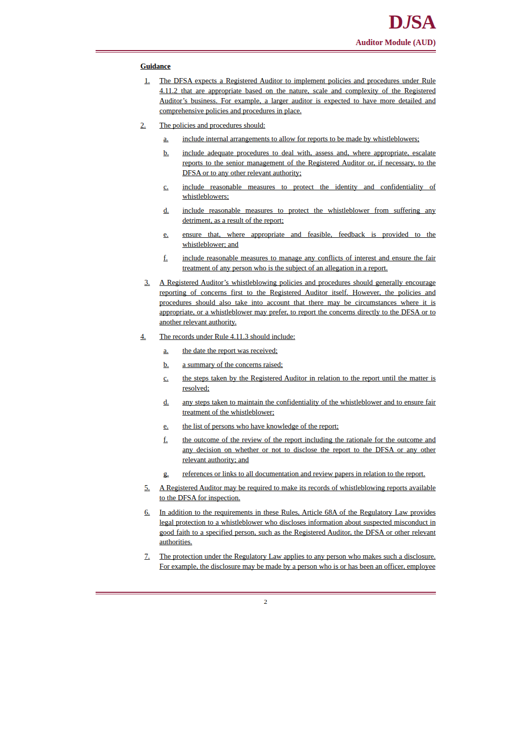DJSA
Auditor Module (AUD)
Guidance
The DFSA expects a Registered Auditor to implement policies and procedures under Rule 4.11.2 that are appropriate based on the nature, scale and complexity of the Registered Auditor’s business. For example, a larger auditor is expected to have more detailed and comprehensive policies and procedures in place.
The policies and procedures should:
include internal arrangements to allow for reports to be made by whistleblowers;
include adequate procedures to deal with, assess and, where appropriate, escalate reports to the senior management of the Registered Auditor or, if necessary, to the DFSA or to any other relevant authority;
include reasonable measures to protect the identity and confidentiality of whistleblowers;
include reasonable measures to protect the whistleblower from suffering any detriment, as a result of the report;
ensure that, where appropriate and feasible, feedback is provided to the whistleblower; and
include reasonable measures to manage any conflicts of interest and ensure the fair treatment of any person who is the subject of an allegation in a report.
A Registered Auditor’s whistleblowing policies and procedures should generally encourage reporting of concerns first to the Registered Auditor itself. However, the policies and procedures should also take into account that there may be circumstances where it is appropriate, or a whistleblower may prefer, to report the concerns directly to the DFSA or to another relevant authority.
The records under Rule 4.11.3 should include:
the date the report was received;
a summary of the concerns raised;
the steps taken by the Registered Auditor in relation to the report until the matter is resolved;
any steps taken to maintain the confidentiality of the whistleblower and to ensure fair treatment of the whistleblower;
the list of persons who have knowledge of the report;
the outcome of the review of the report including the rationale for the outcome and any decision on whether or not to disclose the report to the DFSA or any other relevant authority; and
references or links to all documentation and review papers in relation to the report.
A Registered Auditor may be required to make its records of whistleblowing reports available to the DFSA for inspection.
In addition to the requirements in these Rules, Article 68A of the Regulatory Law provides legal protection to a whistleblower who discloses information about suspected misconduct in good faith to a specified person, such as the Registered Auditor, the DFSA or other relevant authorities.
The protection under the Regulatory Law applies to any person who makes such a disclosure. For example, the disclosure may be made by a person who is or has been an officer, employee
2